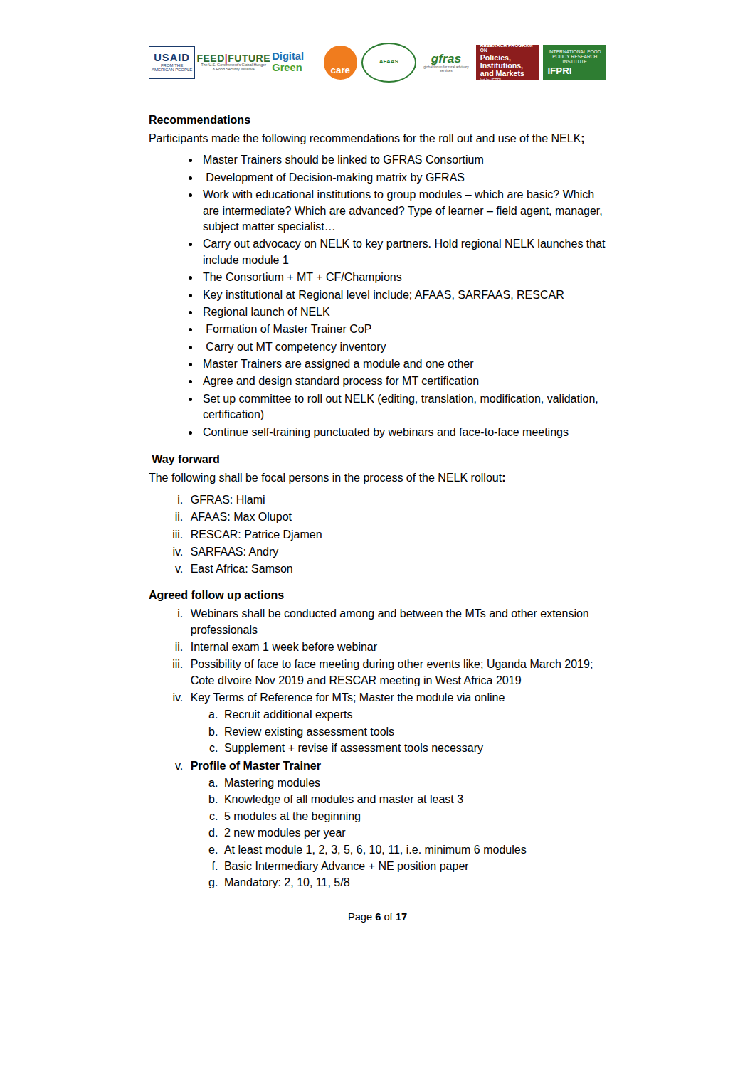USAID
FROM THE AMERICAN PEOPLE
FEED|FUTURE
The U.S. Government's Global Hunger & Food Security Initiative
Digital
Green
care
AFAAS
gfras
global forum for rural advisory services
RESEARCH PROGRAM ON
Policies, Institutions, and Markets
led by IFPRI
INTERNATIONAL FOOD POLICY RESEARCH INSTITUTE
IFPRI
Recommendations
Participants made the following recommendations for the roll out and use of the NELK;
Master Trainers should be linked to GFRAS Consortium
Development of Decision-making matrix by GFRAS
Work with educational institutions to group modules – which are basic? Which are intermediate? Which are advanced? Type of learner – field agent, manager, subject matter specialist…
Carry out advocacy on NELK to key partners. Hold regional NELK launches that include module 1
The Consortium + MT + CF/Champions
Key institutional at Regional level include; AFAAS, SARFAAS, RESCAR
Regional launch of NELK
Formation of Master Trainer CoP
Carry out MT competency inventory
Master Trainers are assigned a module and one other
Agree and design standard process for MT certification
Set up committee to roll out NELK (editing, translation, modification, validation, certification)
Continue self-training punctuated by webinars and face-to-face meetings
Way forward
The following shall be focal persons in the process of the NELK rollout:
GFRAS: Hlami
AFAAS: Max Olupot
RESCAR: Patrice Djamen
SARFAAS: Andry
East Africa: Samson
Agreed follow up actions
Webinars shall be conducted among and between the MTs and other extension professionals
Internal exam 1 week before webinar
Possibility of face to face meeting during other events like; Uganda March 2019; Cote dIvoire Nov 2019 and RESCAR meeting in West Africa 2019
Key Terms of Reference for MTs; Master the module via online
Recruit additional experts
Review existing assessment tools
Supplement + revise if assessment tools necessary
Profile of Master Trainer
Mastering modules
Knowledge of all modules and master at least 3
5 modules at the beginning
2 new modules per year
At least module 1, 2, 3, 5, 6, 10, 11, i.e. minimum 6 modules
Basic Intermediary Advance + NE position paper
Mandatory: 2, 10, 11, 5/8
Page 6 of 17